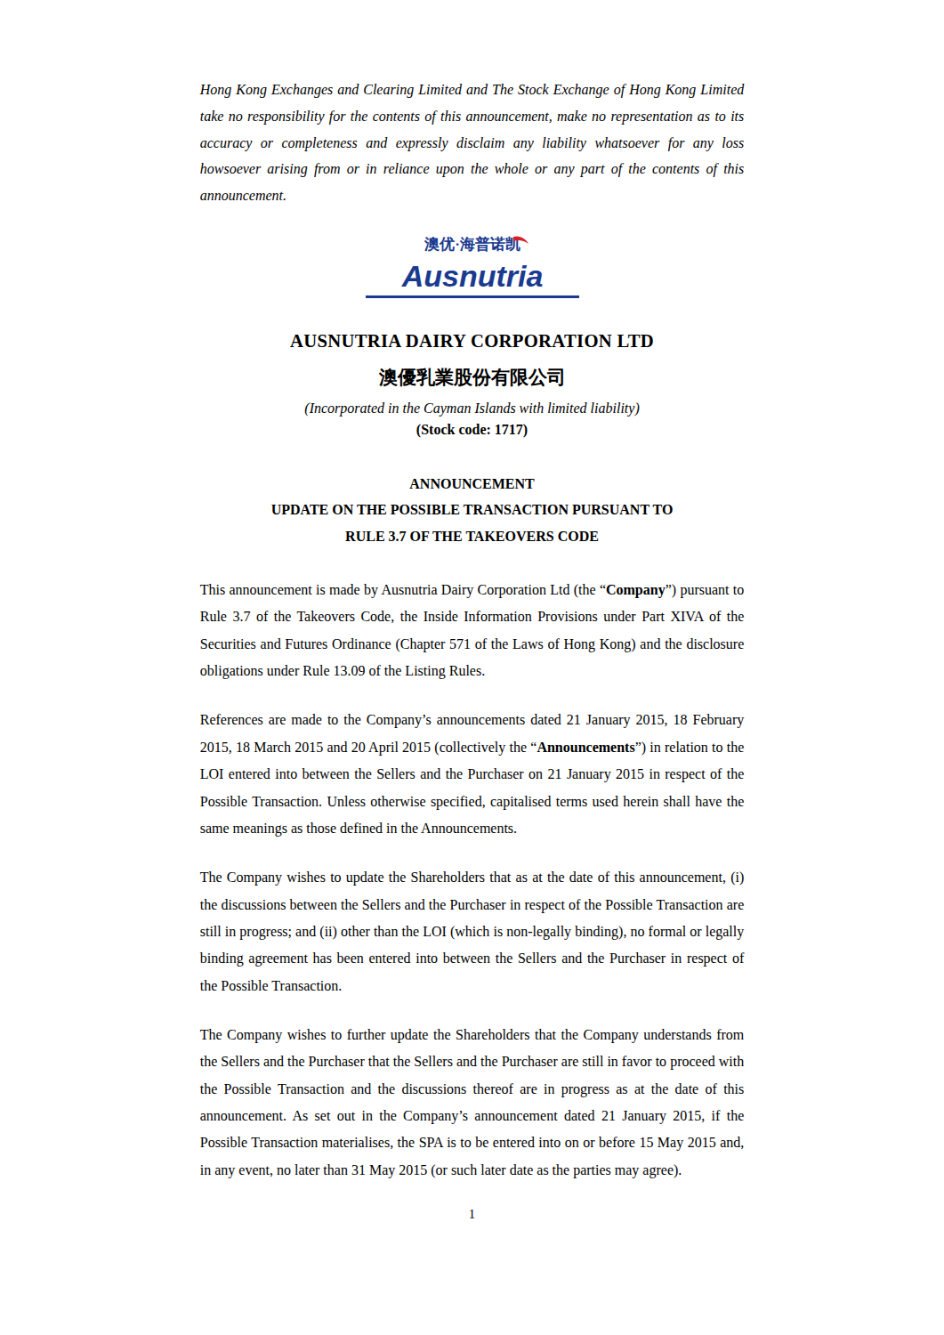Hong Kong Exchanges and Clearing Limited and The Stock Exchange of Hong Kong Limited take no responsibility for the contents of this announcement, make no representation as to its accuracy or completeness and expressly disclaim any liability whatsoever for any loss howsoever arising from or in reliance upon the whole or any part of the contents of this announcement.
澳优·海普诺凯 Ausnutria
AUSNUTRIA DAIRY CORPORATION LTD
澳優乳業股份有限公司
(Incorporated in the Cayman Islands with limited liability)
(Stock code: 1717)
ANNOUNCEMENT
UPDATE ON THE POSSIBLE TRANSACTION PURSUANT TO
RULE 3.7 OF THE TAKEOVERS CODE
This announcement is made by Ausnutria Dairy Corporation Ltd (the “Company”) pursuant to Rule 3.7 of the Takeovers Code, the Inside Information Provisions under Part XIVA of the Securities and Futures Ordinance (Chapter 571 of the Laws of Hong Kong) and the disclosure obligations under Rule 13.09 of the Listing Rules.
References are made to the Company’s announcements dated 21 January 2015, 18 February 2015, 18 March 2015 and 20 April 2015 (collectively the “Announcements”) in relation to the LOI entered into between the Sellers and the Purchaser on 21 January 2015 in respect of the Possible Transaction. Unless otherwise specified, capitalised terms used herein shall have the same meanings as those defined in the Announcements.
The Company wishes to update the Shareholders that as at the date of this announcement, (i) the discussions between the Sellers and the Purchaser in respect of the Possible Transaction are still in progress; and (ii) other than the LOI (which is non-legally binding), no formal or legally binding agreement has been entered into between the Sellers and the Purchaser in respect of the Possible Transaction.
The Company wishes to further update the Shareholders that the Company understands from the Sellers and the Purchaser that the Sellers and the Purchaser are still in favor to proceed with the Possible Transaction and the discussions thereof are in progress as at the date of this announcement. As set out in the Company’s announcement dated 21 January 2015, if the Possible Transaction materialises, the SPA is to be entered into on or before 15 May 2015 and, in any event, no later than 31 May 2015 (or such later date as the parties may agree).
1